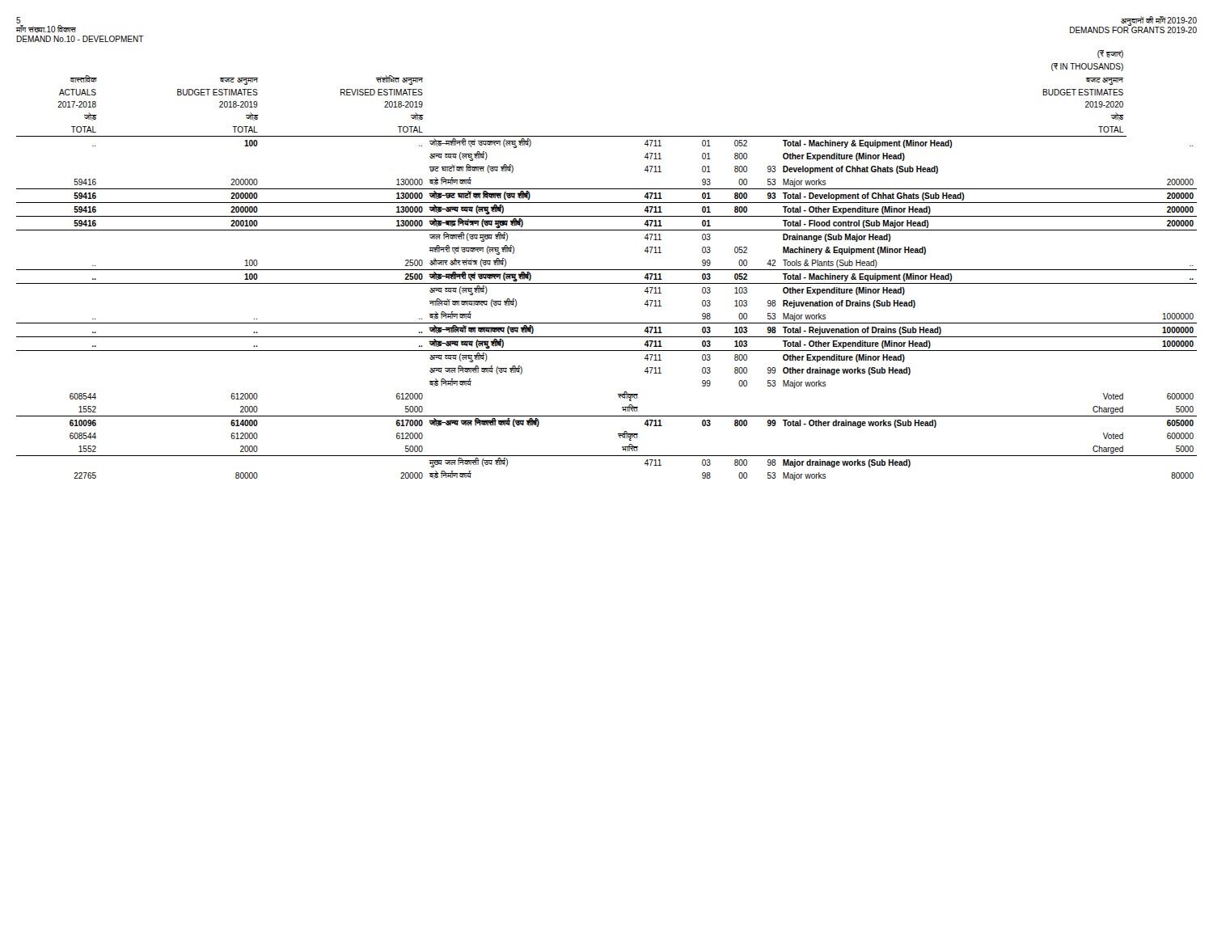5
माँग संख्या.10 विकास
DEMAND No.10 - DEVELOPMENT
अनुदानों की माँगें 2019-20
DEMANDS FOR GRANTS 2019-20
| | (₹ हजार) |
| --- | --- |
| | (₹ IN THOUSANDS) |
| वास्तविक | बजट अनुमान | संशोधित अनुमान | | | बजट अनुमान |
| ACTUALS | BUDGET ESTIMATES | REVISED ESTIMATES | | | BUDGET ESTIMATES |
| 2017-2018 | 2018-2019 | 2018-2019 | | | 2019-2020 |
| जोड़ | जोड़ | जोड़ | | | जोड़ |
| TOTAL | TOTAL | TOTAL | | | TOTAL |
| .. | 100 | .. | जोड़–मशीनरी एवं उपकरण (लघु शीर्ष) | 4711 | 01 | 052 | | Total - Machinery & Equipment (Minor Head) | .. |
| | अन्य व्यय (लघु शीर्ष) | 4711 | 01 | 800 | | Other Expenditure (Minor Head) | |
| | छट घाटों का विकास (उप शीर्ष) | 4711 | 01 | 800 | 93 | Development of Chhat Ghats (Sub Head) | |
| 59416 | 200000 | 130000 | बड़े निर्माण कार्य | | 93 | 00 | 53 | Major works | 200000 |
| 59416 | 200000 | 130000 | जोड़–छट घाटों का विकास (उप शीर्ष) | 4711 | 01 | 800 | 93 | Total - Development of Chhat Ghats (Sub Head) | 200000 |
| 59416 | 200000 | 130000 | जोड़–अन्य व्यय (लघु शीर्ष) | 4711 | 01 | 800 | | Total - Other Expenditure (Minor Head) | 200000 |
| 59416 | 200100 | 130000 | जोड़–बाढ़ नियंत्रण (उप मुख्य शीर्ष) | 4711 | 01 | | | Total - Flood control (Sub Major Head) | 200000 |
| | जल निकासी (उप मुख्य शीर्ष) | 4711 | 03 | | | Drainange (Sub Major Head) | |
| | मशीनरी एवं उपकरण (लघु शीर्ष) | 4711 | 03 | 052 | | Machinery & Equipment (Minor Head) | |
| .. | 100 | 2500 | औजार और संयंत्र (उप शीर्ष) | | 99 | 00 | 42 | Tools & Plants (Sub Head) | .. |
| .. | 100 | 2500 | जोड़–मशीनरी एवं उपकरण (लघु शीर्ष) | 4711 | 03 | 052 | | Total - Machinery & Equipment (Minor Head) | .. |
| | अन्य व्यय (लघु शीर्ष) | 4711 | 03 | 103 | | Other Expenditure (Minor Head) | |
| | नालियों का कायाकल्प (उप शीर्ष) | 4711 | 03 | 103 | 98 | Rejuvenation of Drains (Sub Head) | |
| .. | .. | .. | बड़े निर्माण कार्य | | 98 | 00 | 53 | Major works | 1000000 |
| .. | .. | .. | जोड़–नालियों का कायाकल्प (उप शीर्ष) | 4711 | 03 | 103 | 98 | Total - Rejuvenation of Drains (Sub Head) | 1000000 |
| .. | .. | .. | जोड़–अन्य व्यय (लघु शीर्ष) | 4711 | 03 | 103 | | Total - Other Expenditure (Minor Head) | 1000000 |
| | अन्य व्यय (लघु शीर्ष) | 4711 | 03 | 800 | | Other Expenditure (Minor Head) | |
| | अन्य जल निकासी कार्य (उप शीर्ष) | 4711 | 03 | 800 | 99 | Other drainage works (Sub Head) | |
| | बड़े निर्माण कार्य | | 99 | 00 | 53 | Major works | |
| 608544 | 612000 | 612000 | स्वीकृत | | Voted | 600000 |
| 1552 | 2000 | 5000 | भारित | | Charged | 5000 |
| 610096 | 614000 | 617000 | जोड़–अन्य जल निकासी कार्य (उप शीर्ष) | 4711 | 03 | 800 | 99 | Total - Other drainage works (Sub Head) | 605000 |
| 608544 | 612000 | 612000 | स्वीकृत | | Voted | 600000 |
| 1552 | 2000 | 5000 | भारित | | Charged | 5000 |
| | मुख्य जल निकासी (उप शीर्ष) | 4711 | 03 | 800 | 98 | Major drainage works (Sub Head) | |
| 22765 | 80000 | 20000 | बड़े निर्माण कार्य | | 98 | 00 | 53 | Major works | 80000 |